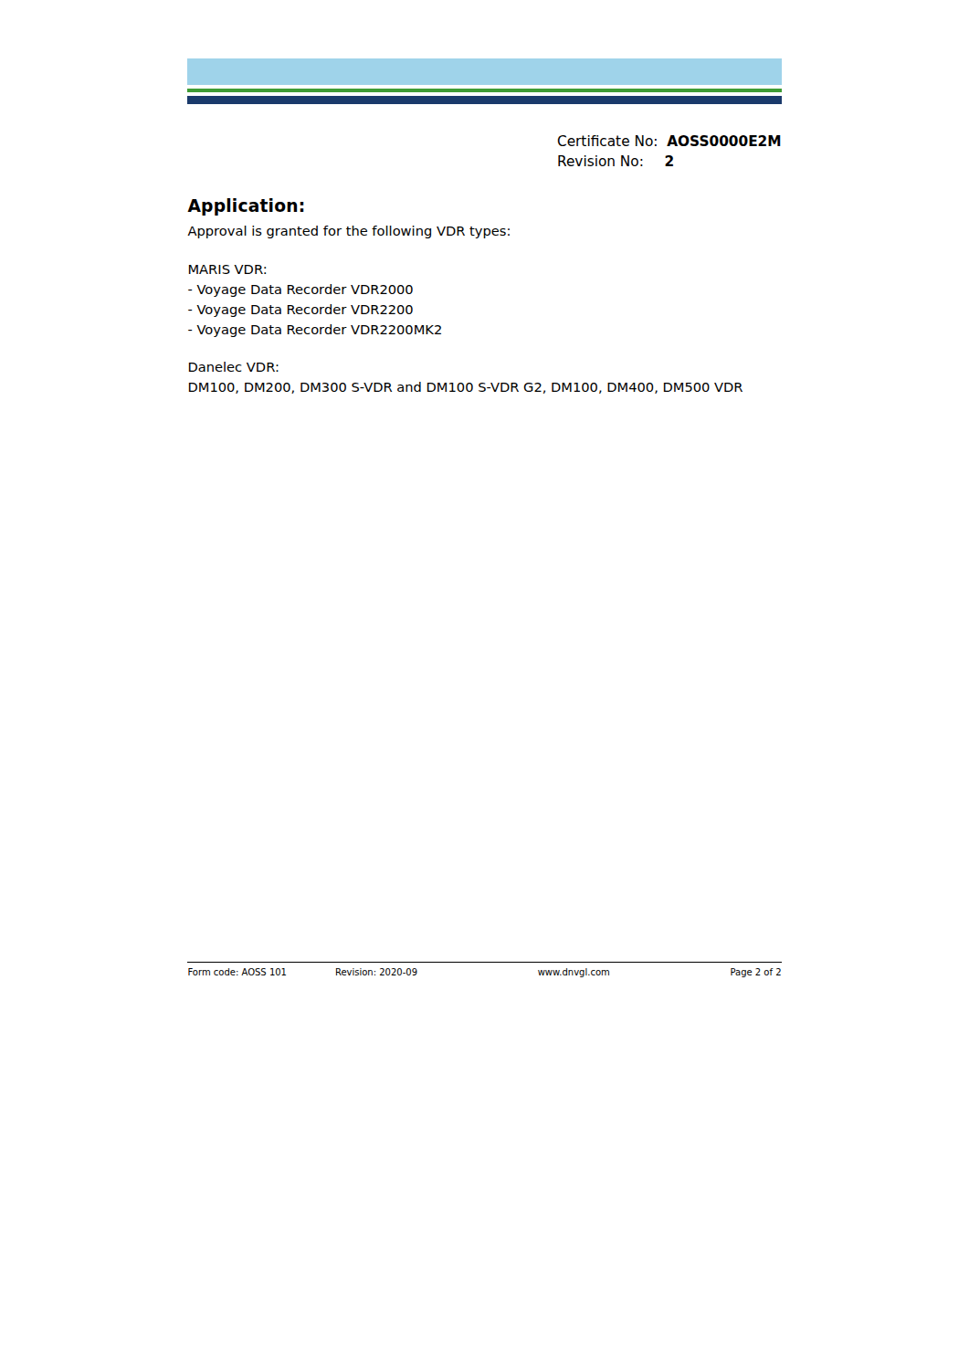Certificate No: AOSS0000E2M
Revision No: 2
Application:
Approval is granted for the following VDR types:
MARIS VDR:
- Voyage Data Recorder VDR2000
- Voyage Data Recorder VDR2200
- Voyage Data Recorder VDR2200MK2
Danelec VDR:
DM100, DM200, DM300 S-VDR and DM100 S-VDR G2, DM100, DM400, DM500 VDR
Form code: AOSS 101 Revision: 2020-09 www.dnvgl.com Page 2 of 2